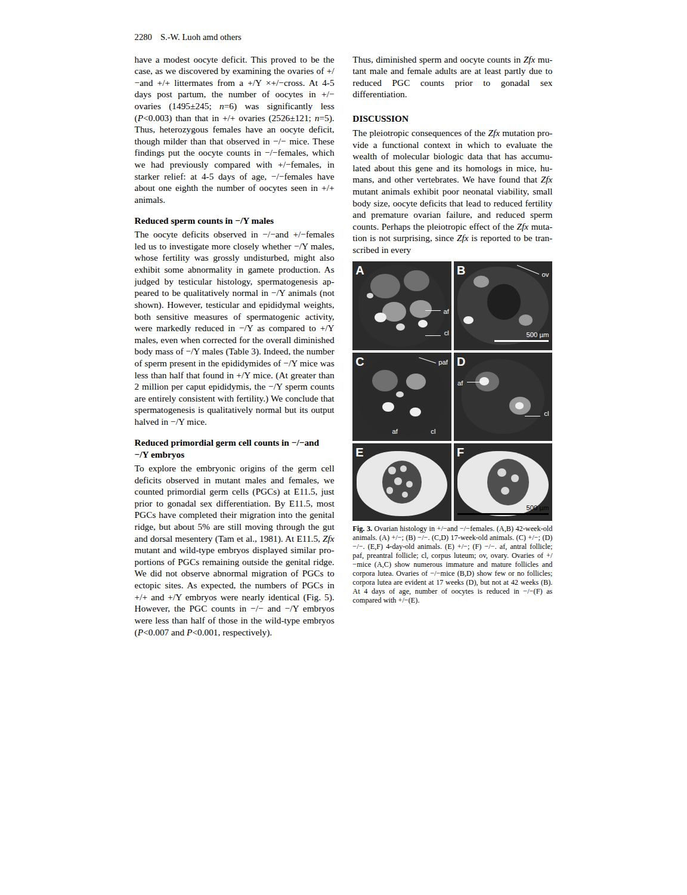2280 S.-W. Luoh amd others
have a modest oocyte deficit. This proved to be the case, as we discovered by examining the ovaries of +/−and +/+ littermates from a +/Y ×+/−cross. At 4-5 days post partum, the number of oocytes in +/− ovaries (1495±245; n=6) was significantly less (P<0.003) than that in +/+ ovaries (2526±121; n=5). Thus, heterozygous females have an oocyte deficit, though milder than that observed in −/− mice. These findings put the oocyte counts in −/−females, which we had previously compared with +/−females, in starker relief: at 4-5 days of age, −/−females have about one eighth the number of oocytes seen in +/+ animals.
Reduced sperm counts in −/Y males
The oocyte deficits observed in −/−and +/−females led us to investigate more closely whether −/Y males, whose fertility was grossly undisturbed, might also exhibit some abnormality in gamete production. As judged by testicular histology, spermatogenesis appeared to be qualitatively normal in −/Y animals (not shown). However, testicular and epididymal weights, both sensitive measures of spermatogenic activity, were markedly reduced in −/Y as compared to +/Y males, even when corrected for the overall diminished body mass of −/Y males (Table 3). Indeed, the number of sperm present in the epididymides of −/Y mice was less than half that found in +/Y mice. (At greater than 2 million per caput epididymis, the −/Y sperm counts are entirely consistent with fertility.) We conclude that spermatogenesis is qualitatively normal but its output halved in −/Y mice.
Reduced primordial germ cell counts in −/−and −/Y embryos
To explore the embryonic origins of the germ cell deficits observed in mutant males and females, we counted primordial germ cells (PGCs) at E11.5, just prior to gonadal sex differentiation. By E11.5, most PGCs have completed their migration into the genital ridge, but about 5% are still moving through the gut and dorsal mesentery (Tam et al., 1981). At E11.5, Zfx mutant and wild-type embryos displayed similar proportions of PGCs remaining outside the genital ridge. We did not observe abnormal migration of PGCs to ectopic sites. As expected, the numbers of PGCs in +/+ and +/Y embryos were nearly identical (Fig. 5). However, the PGC counts in −/− and −/Y embryos were less than half of those in the wild-type embryos (P<0.007 and P<0.001, respectively).
Thus, diminished sperm and oocyte counts in Zfx mutant male and female adults are at least partly due to reduced PGC counts prior to gonadal sex differentiation.
DISCUSSION
The pleiotropic consequences of the Zfx mutation provide a functional context in which to evaluate the wealth of molecular biologic data that has accumulated about this gene and its homologs in mice, humans, and other vertebrates. We have found that Zfx mutant animals exhibit poor neonatal viability, small body size, oocyte deficits that lead to reduced fertility and premature ovarian failure, and reduced sperm counts. Perhaps the pleiotropic effect of the Zfx mutation is not surprising, since Zfx is reported to be transcribed in every
A
af
cl
B
ov
500 µm
C
paf
af cl
D
af
cl
E
F
500 µm
Fig. 3. Ovarian histology in +/−and −/−females. (A,B) 42-week-old animals. (A) +/−; (B) −/−. (C,D) 17-week-old animals. (C) +/−; (D) −/−. (E,F) 4-day-old animals. (E) +/−; (F) −/−. af, antral follicle; paf, preantral follicle; cl, corpus luteum; ov, ovary. Ovaries of +/−mice (A,C) show numerous immature and mature follicles and corpora lutea. Ovaries of −/−mice (B,D) show few or no follicles; corpora lutea are evident at 17 weeks (D), but not at 42 weeks (B). At 4 days of age, number of oocytes is reduced in −/−(F) as compared with +/−(E).